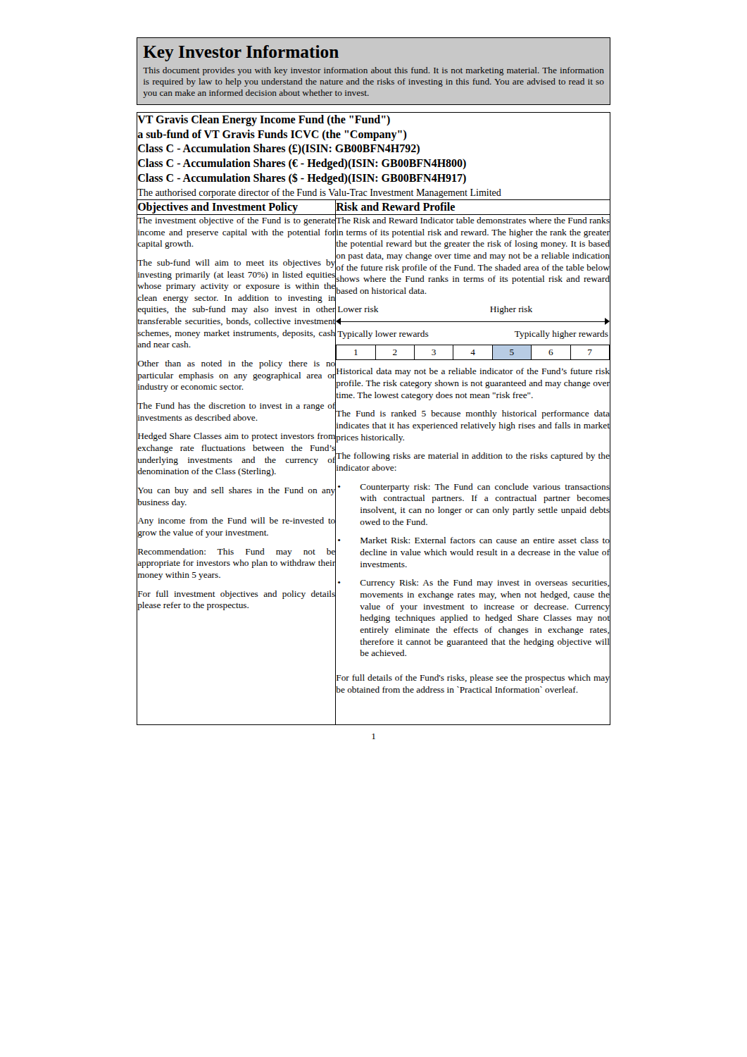Key Investor Information
This document provides you with key investor information about this fund. It is not marketing material. The information is required by law to help you understand the nature and the risks of investing in this fund. You are advised to read it so you can make an informed decision about whether to invest.
| VT Gravis Clean Energy Income Fund (the "Fund") a sub-fund of VT Gravis Funds ICVC (the "Company") Class C - Accumulation Shares (£)(ISIN: GB00BFN4H792) Class C - Accumulation Shares (€ - Hedged)(ISIN: GB00BFN4H800) Class C - Accumulation Shares ($ - Hedged)(ISIN: GB00BFN4H917) The authorised corporate director of the Fund is Valu-Trac Investment Management Limited |
| Objectives and Investment Policy | Risk and Reward Profile |
| The investment objective of the Fund is to generate income and preserve capital with the potential for capital growth. The sub-fund will aim to meet its objectives by investing primarily (at least 70%) in listed equities whose primary activity or exposure is within the clean energy sector. In addition to investing in equities, the sub-fund may also invest in other transferable securities, bonds, collective investment schemes, money market instruments, deposits, cash and near cash. Other than as noted in the policy there is no particular emphasis on any geographical area or industry or economic sector. The Fund has the discretion to invest in a range of investments as described above. Hedged Share Classes aim to protect investors from exchange rate fluctuations between the Fund’s underlying investments and the currency of denomination of the Class (Sterling). You can buy and sell shares in the Fund on any business day. Any income from the Fund will be re-invested to grow the value of your investment. Recommendation: This Fund may not be appropriate for investors who plan to withdraw their money within 5 years. For full investment objectives and policy details please refer to the prospectus. | The Risk and Reward Indicator table demonstrates where the Fund ranks in terms of its potential risk and reward. The higher the rank the greater the potential reward but the greater the risk of losing money. It is based on past data, may change over time and may not be a reliable indication of the future risk profile of the Fund. The shaded area of the table below shows where the Fund ranks in terms of its potential risk and reward based on historical data. Lower risk Higher risk Typically lower rewards Typically higher rewards / 1 / 2 / 3 / 4 / 5 / 6 / 7 / Historical data may not be a reliable indicator of the Fund’s future risk profile. The risk category shown is not guaranteed and may change over time. The lowest category does not mean "risk free". The Fund is ranked 5 because monthly historical performance data indicates that it has experienced relatively high rises and falls in market prices historically. The following risks are material in addition to the risks captured by the indicator above: Counterparty risk: The Fund can conclude various transactions with contractual partners. If a contractual partner becomes insolvent, it can no longer or can only partly settle unpaid debts owed to the Fund. Market Risk: External factors can cause an entire asset class to decline in value which would result in a decrease in the value of investments. Currency Risk: As the Fund may invest in overseas securities, movements in exchange rates may, when not hedged, cause the value of your investment to increase or decrease. Currency hedging techniques applied to hedged Share Classes may not entirely eliminate the effects of changes in exchange rates, therefore it cannot be guaranteed that the hedging objective will be achieved. For full details of the Fund's risks, please see the prospectus which may be obtained from the address in `Practical Information` overleaf. |
1